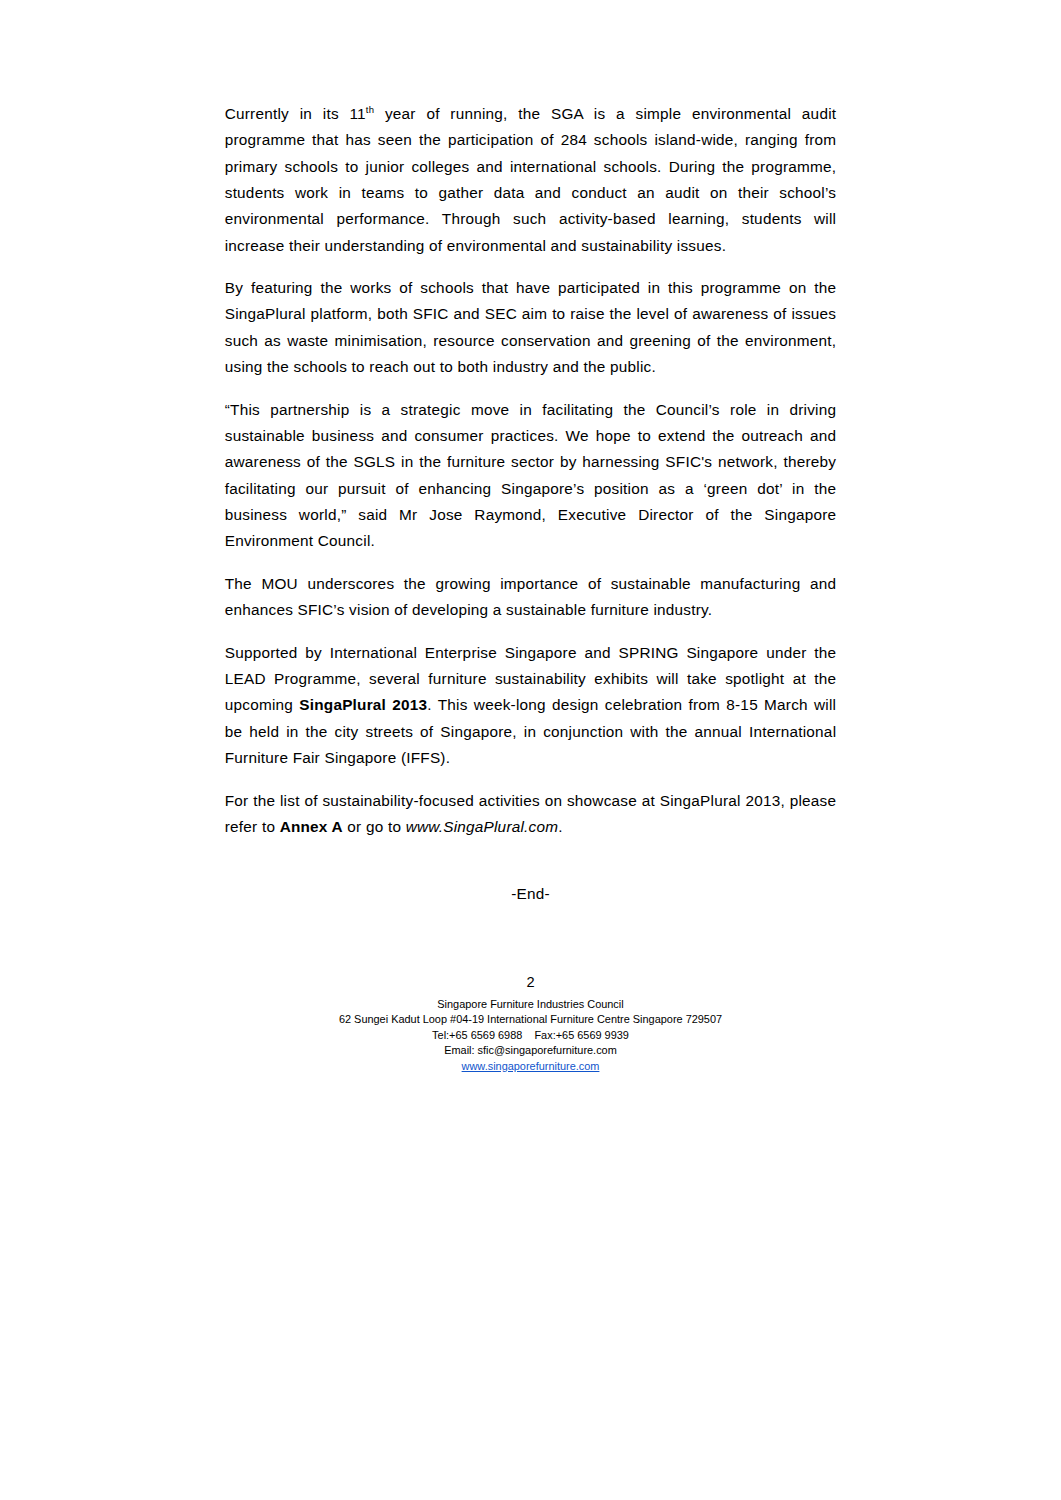Currently in its 11th year of running, the SGA is a simple environmental audit programme that has seen the participation of 284 schools island-wide, ranging from primary schools to junior colleges and international schools. During the programme, students work in teams to gather data and conduct an audit on their school’s environmental performance. Through such activity-based learning, students will increase their understanding of environmental and sustainability issues.
By featuring the works of schools that have participated in this programme on the SingaPlural platform, both SFIC and SEC aim to raise the level of awareness of issues such as waste minimisation, resource conservation and greening of the environment, using the schools to reach out to both industry and the public.
“This partnership is a strategic move in facilitating the Council’s role in driving sustainable business and consumer practices. We hope to extend the outreach and awareness of the SGLS in the furniture sector by harnessing SFIC's network, thereby facilitating our pursuit of enhancing Singapore’s position as a ‘green dot’ in the business world,” said Mr Jose Raymond, Executive Director of the Singapore Environment Council.
The MOU underscores the growing importance of sustainable manufacturing and enhances SFIC’s vision of developing a sustainable furniture industry.
Supported by International Enterprise Singapore and SPRING Singapore under the LEAD Programme, several furniture sustainability exhibits will take spotlight at the upcoming SingaPlural 2013. This week-long design celebration from 8-15 March will be held in the city streets of Singapore, in conjunction with the annual International Furniture Fair Singapore (IFFS).
For the list of sustainability-focused activities on showcase at SingaPlural 2013, please refer to Annex A or go to www.SingaPlural.com.
-End-
2
Singapore Furniture Industries Council
62 Sungei Kadut Loop #04-19 International Furniture Centre Singapore 729507
Tel:+65 6569 6988 Fax:+65 6569 9939
Email: sfic@singaporefurniture.com
www.singaporefurniture.com